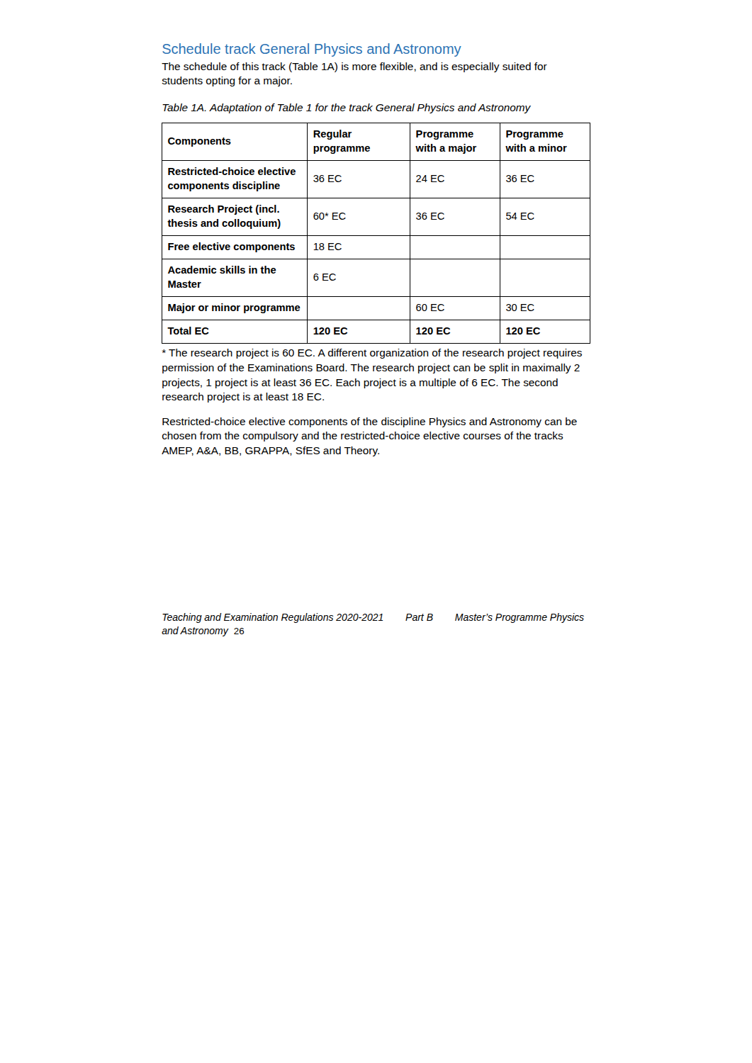Schedule track General Physics and Astronomy
The schedule of this track (Table 1A) is more flexible, and is especially suited for students opting for a major.
Table 1A. Adaptation of Table 1 for the track General Physics and Astronomy
| Components | Regular programme | Programme with a major | Programme with a minor |
| --- | --- | --- | --- |
| Restricted-choice elective components discipline | 36 EC | 24 EC | 36 EC |
| Research Project (incl. thesis and colloquium) | 60* EC | 36 EC | 54 EC |
| Free elective components | 18 EC | | |
| Academic skills in the Master | 6 EC | | |
| Major or minor programme | | 60 EC | 30 EC |
| Total EC | 120 EC | 120 EC | 120 EC |
* The research project is 60 EC. A different organization of the research project requires permission of the Examinations Board. The research project can be split in maximally 2 projects, 1 project is at least 36 EC. Each project is a multiple of 6 EC. The second research project is at least 18 EC.
Restricted-choice elective components of the discipline Physics and Astronomy can be chosen from the compulsory and the restricted-choice elective courses of the tracks AMEP, A&A, BB, GRAPPA, SfES and Theory.
Teaching and Examination Regulations 2020-2021 Part B Master’s Programme Physics and Astronomy26